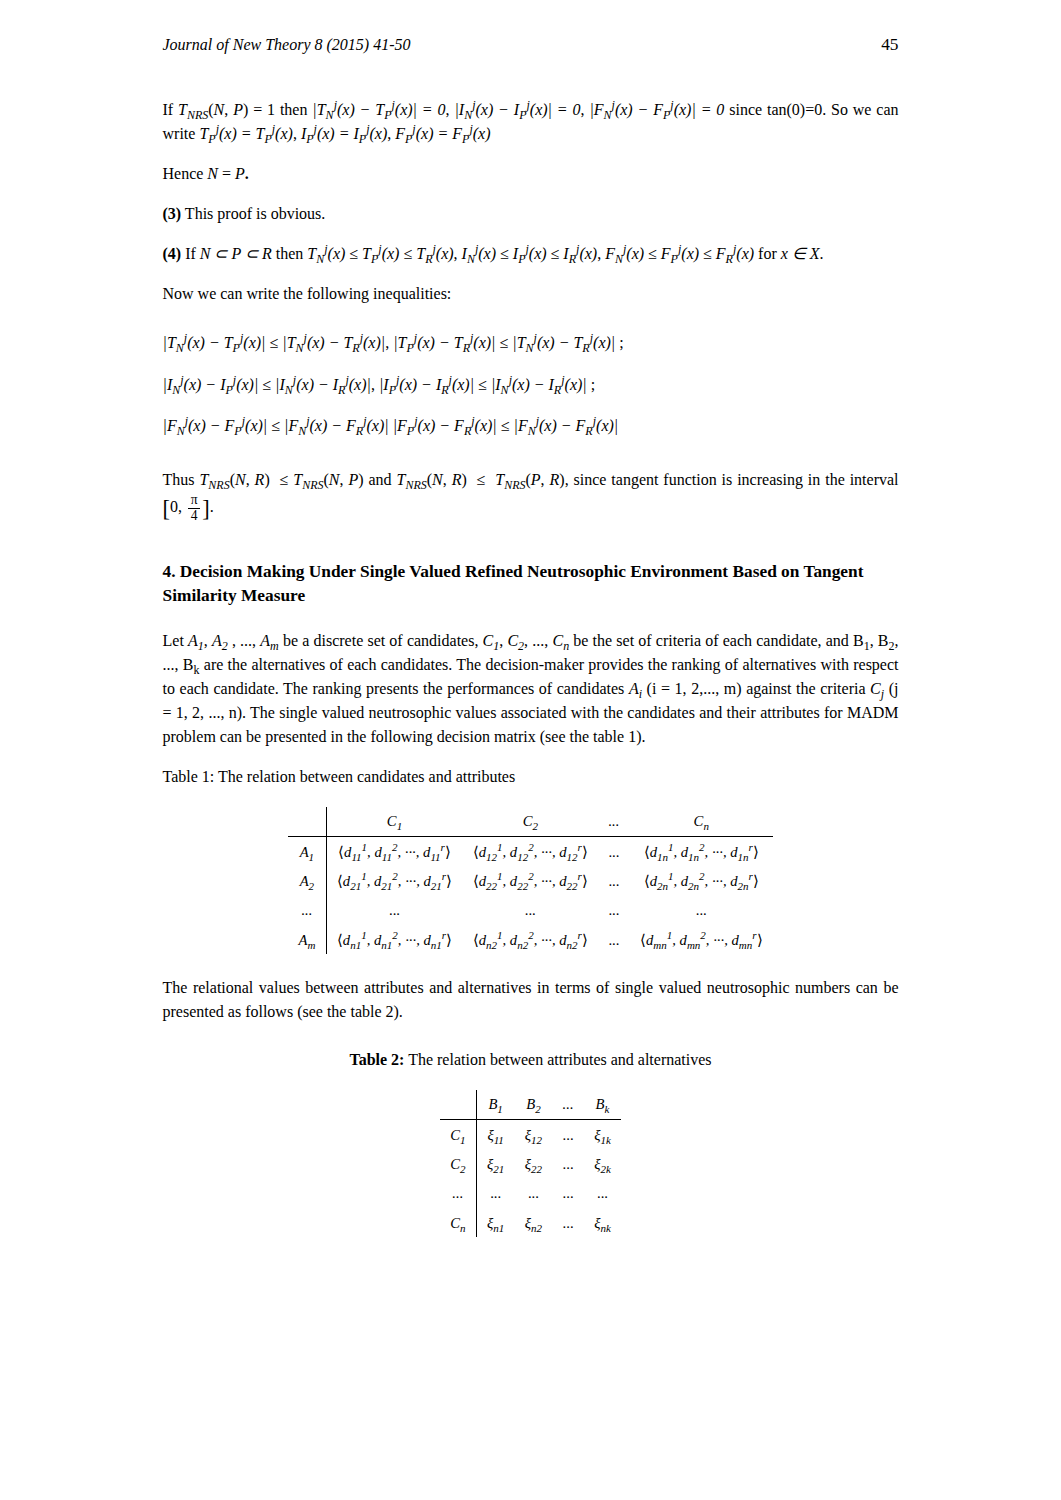Journal of New Theory 8 (2015) 41-50 45
If TNRS(N, P) = 1 then |TNj(x) − TPj(x)| = 0, |INj(x) − IPj(x)| = 0, |FNj(x) − FPj(x)| = 0 since tan(0)=0. So we can write TPj(x) = TPj(x), IPj(x) = IPj(x), FPj(x) = FPj(x)
Hence N = P.
(3) This proof is obvious.
(4) If N ⊂ P ⊂ R then TNj(x) ≤ TPj(x) ≤ TRj(x), INj(x) ≤ IPj(x) ≤ IRj(x), FNj(x) ≤ FPj(x) ≤ FRj(x) for x ∈ X.
Now we can write the following inequalities:
|TNj(x) − TPj(x)| ≤ |TNj(x) − TRj(x)|, |TPj(x) − TRj(x)| ≤ |TNj(x) − TRj(x)| ; |INj(x) − IPj(x)| ≤ |INj(x) − IRj(x)|, |IPj(x) − IRj(x)| ≤ |INj(x) − IRj(x)| ; |FNj(x) − FPj(x)| ≤ |FNj(x) − FRj(x)| |FPj(x) − FRj(x)| ≤ |FNj(x) − FRj(x)|
Thus TNRS(N, R) ≤ TNRS(N, P) and TNRS(N, R) ≤ TNRS(P, R), since tangent function is increasing in the interval [0, π 4].
4. Decision Making Under Single Valued Refined Neutrosophic Environment Based on Tangent Similarity Measure
Let A1, A2 , ..., Am be a discrete set of candidates, C1, C2, ..., Cn be the set of criteria of each candidate, and B1, B2, ..., Bk are the alternatives of each candidates. The decision-maker provides the ranking of alternatives with respect to each candidate. The ranking presents the performances of candidates Ai (i = 1, 2,..., m) against the criteria Cj (j = 1, 2, ..., n). The single valued neutrosophic values associated with the candidates and their attributes for MADM problem can be presented in the following decision matrix (see the table 1).
Table 1: The relation between candidates and attributes
| | C 1 | C 2 | ... | C n |
| --- | --- | --- | --- | --- |
| A 1 | ⟨ d 11 1 , d 11 2 , ···, d 11 r ⟩ | ⟨ d 12 1 , d 12 2 , ···, d 12 r ⟩ | ... | ⟨ d 1n 1 , d 1n 2 , ···, d 1n r ⟩ |
| A 2 | ⟨ d 21 1 , d 21 2 , ···, d 21 r ⟩ | ⟨ d 22 1 , d 22 2 , ···, d 22 r ⟩ | ... | ⟨ d 2n 1 , d 2n 2 , ···, d 2n r ⟩ |
| ... | ... | ... | ... | ... |
| A m | ⟨ d n1 1 , d n1 2 , ···, d n1 r ⟩ | ⟨ d n2 1 , d n2 2 , ···, d n2 r ⟩ | ... | ⟨ d mn 1 , d mn 2 , ···, d mn r ⟩ |
The relational values between attributes and alternatives in terms of single valued neutrosophic numbers can be presented as follows (see the table 2).
Table 2: The relation between attributes and alternatives
| | B 1 | B 2 | ... | B k |
| --- | --- | --- | --- | --- |
| C 1 | ξ 11 | ξ 12 | ... | ξ 1k |
| C 2 | ξ 21 | ξ 22 | ... | ξ 2k |
| ... | ... | ... | ... | ... |
| C n | ξ n1 | ξ n2 | ... | ξ nk |